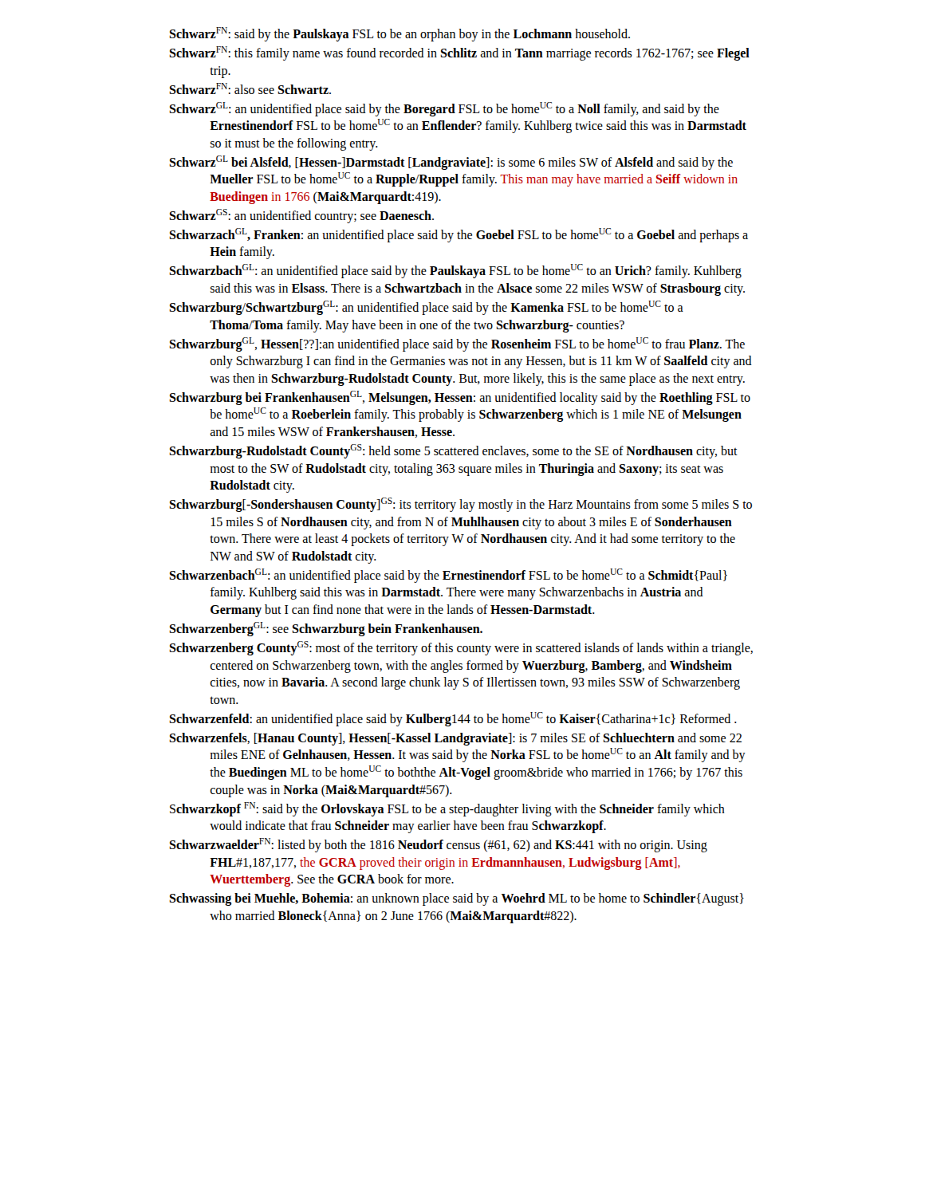SchwarzFN: said by the Paulskaya FSL to be an orphan boy in the Lochmann household.
SchwarzFN: this family name was found recorded in Schlitz and in Tann marriage records 1762-1767; see Flegel trip.
SchwarzFN: also see Schwartz.
SchwarzGL: an unidentified place said by the Boregard FSL to be homeUC to a Noll family, and said by the Ernestinendorf FSL to be homeUC to an Enflender? family. Kuhlberg twice said this was in Darmstadt so it must be the following entry.
SchwarzGL bei Alsfeld, [Hessen-]Darmstadt [Landgraviate]: is some 6 miles SW of Alsfeld and said by the Mueller FSL to be homeUC to a Rupple/Ruppel family. This man may have married a Seiff widown in Buedingen in 1766 (Mai&Marquardt:419).
SchwarzGS: an unidentified country; see Daenesch.
SchwarzachGL, Franken: an unidentified place said by the Goebel FSL to be homeUC to a Goebel and perhaps a Hein family.
SchwarzbachGL: an unidentified place said by the Paulskaya FSL to be homeUC to an Urich? family. Kuhlberg said this was in Elsass. There is a Schwartzbach in the Alsace some 22 miles WSW of Strasbourg city.
Schwarzburg/SchwartzburgGL: an unidentified place said by the Kamenka FSL to be homeUC to a Thoma/Toma family. May have been in one of the two Schwarzburg- counties?
SchwarzburgGL, Hessen[??]:an unidentified place said by the Rosenheim FSL to be homeUC to frau Planz. The only Schwarzburg I can find in the Germanies was not in any Hessen, but is 11 km W of Saalfeld city and was then in Schwarzburg-Rudolstadt County. But, more likely, this is the same place as the next entry.
Schwarzburg bei FrankenhausenGL, Melsungen, Hessen: an unidentified locality said by the Roethling FSL to be homeUC to a Roeberlein family. This probably is Schwarzenberg which is 1 mile NE of Melsungen and 15 miles WSW of Frankershausen, Hesse.
Schwarzburg-Rudolstadt CountyGS: held some 5 scattered enclaves, some to the SE of Nordhausen city, but most to the SW of Rudolstadt city, totaling 363 square miles in Thuringia and Saxony; its seat was Rudolstadt city.
Schwarzburg[-Sondershausen County]GS: its territory lay mostly in the Harz Mountains from some 5 miles S to 15 miles S of Nordhausen city, and from N of Muhlhausen city to about 3 miles E of Sonderhausen town. There were at least 4 pockets of territory W of Nordhausen city. And it had some territory to the NW and SW of Rudolstadt city.
SchwarzenbachGL: an unidentified place said by the Ernestinendorf FSL to be homeUC to a Schmidt{Paul} family. Kuhlberg said this was in Darmstadt. There were many Schwarzenbachs in Austria and Germany but I can find none that were in the lands of Hessen-Darmstadt.
SchwarzenbergGL: see Schwarzburg bein Frankenhausen.
Schwarzenberg CountyGS: most of the territory of this county were in scattered islands of lands within a triangle, centered on Schwarzenberg town, with the angles formed by Wuerzburg, Bamberg, and Windsheim cities, now in Bavaria. A second large chunk lay S of Illertissen town, 93 miles SSW of Schwarzenberg town.
Schwarzenfeld: an unidentified place said by Kulberg144 to be homeUC to Kaiser{Catharina+1c} Reformed .
Schwarzenfels, [Hanau County], Hessen[-Kassel Landgraviate]: is 7 miles SE of Schluechtern and some 22 miles ENE of Gelnhausen, Hessen. It was said by the Norka FSL to be homeUC to an Alt family and by the Buedingen ML to be homeUC to boththe Alt-Vogel groom&bride who married in 1766; by 1767 this couple was in Norka (Mai&Marquardt#567).
Schwarzkopf FN: said by the Orlovskaya FSL to be a step-daughter living with the Schneider family which would indicate that frau Schneider may earlier have been frau Schwarzkopf.
SchwarzwaelderFN: listed by both the 1816 Neudorf census (#61, 62) and KS:441 with no origin. Using FHL#1,187,177, the GCRA proved their origin in Erdmannhausen, Ludwigsburg [Amt], Wuerttemberg. See the GCRA book for more.
Schwassing bei Muehle, Bohemia: an unknown place said by a Woehrd ML to be home to Schindler{August} who married Bloneck{Anna} on 2 June 1766 (Mai&Marquardt#822).